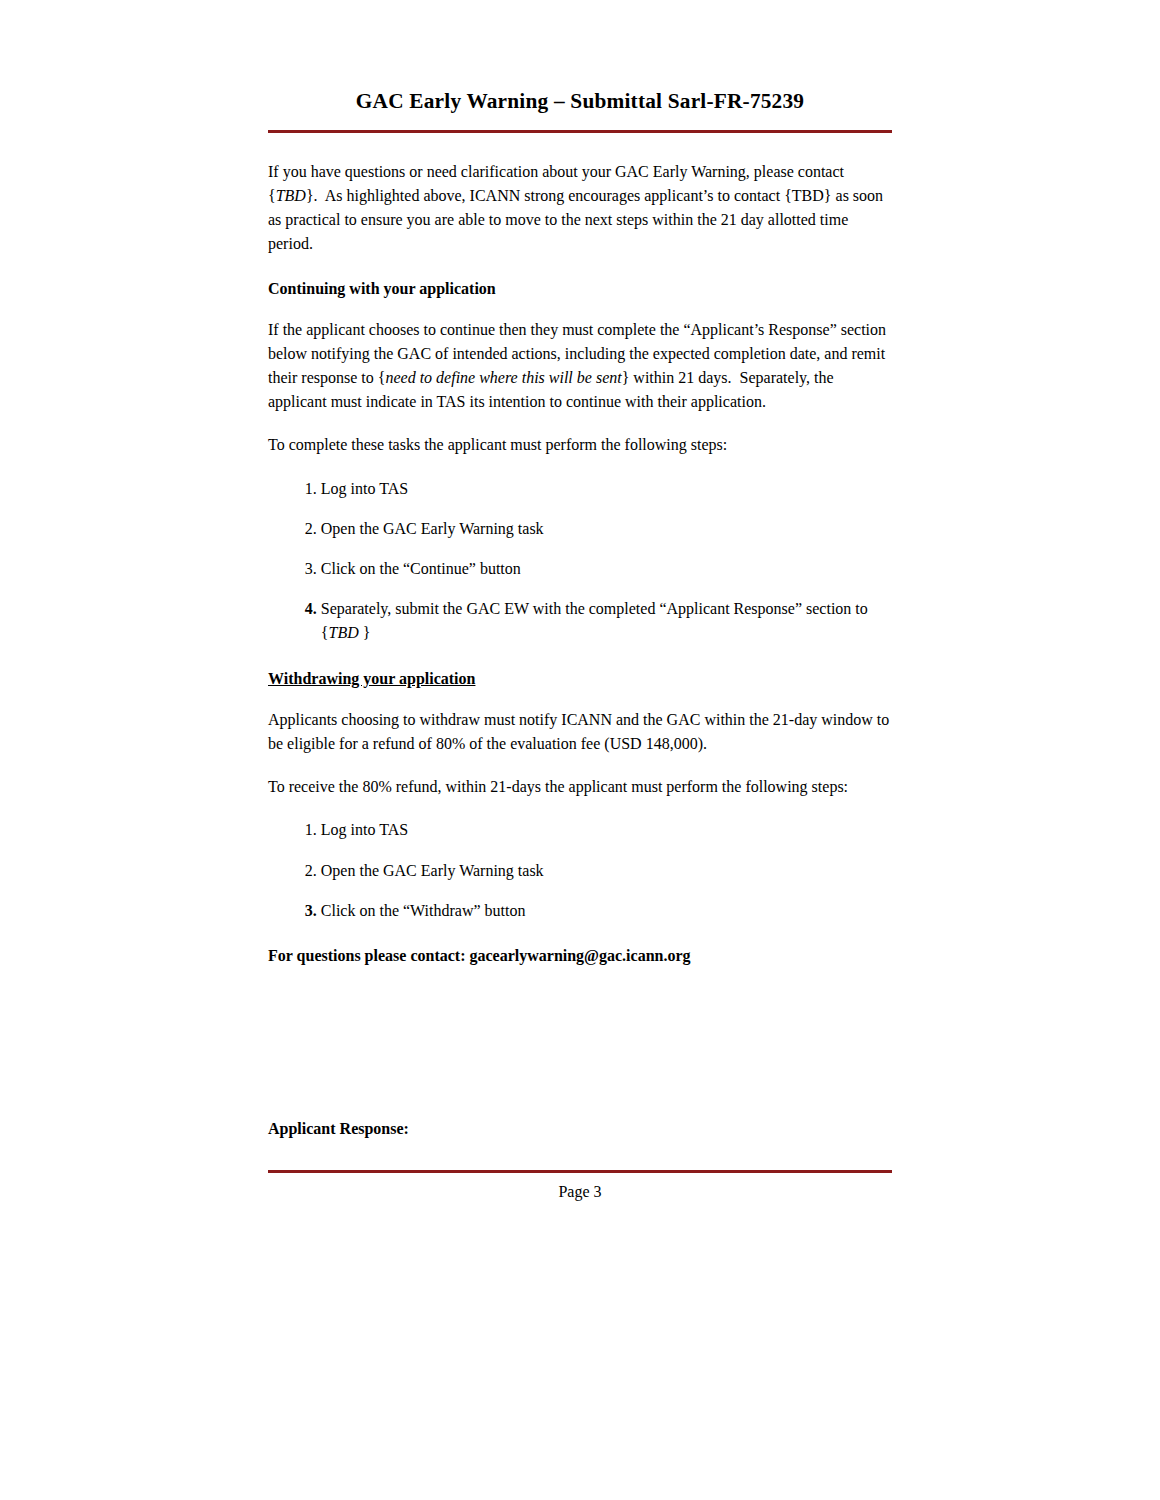GAC Early Warning – Submittal Sarl-FR-75239
If you have questions or need clarification about your GAC Early Warning, please contact {TBD}. As highlighted above, ICANN strong encourages applicant’s to contact {TBD} as soon as practical to ensure you are able to move to the next steps within the 21 day allotted time period.
Continuing with your application
If the applicant chooses to continue then they must complete the “Applicant’s Response” section below notifying the GAC of intended actions, including the expected completion date, and remit their response to {need to define where this will be sent} within 21 days. Separately, the applicant must indicate in TAS its intention to continue with their application.
To complete these tasks the applicant must perform the following steps:
Log into TAS
Open the GAC Early Warning task
Click on the “Continue” button
Separately, submit the GAC EW with the completed “Applicant Response” section to {TBD }
Withdrawing your application
Applicants choosing to withdraw must notify ICANN and the GAC within the 21-day window to be eligible for a refund of 80% of the evaluation fee (USD 148,000).
To receive the 80% refund, within 21-days the applicant must perform the following steps:
Log into TAS
Open the GAC Early Warning task
Click on the “Withdraw” button
For questions please contact: gacearlywarning@gac.icann.org
Applicant Response:
Page 3